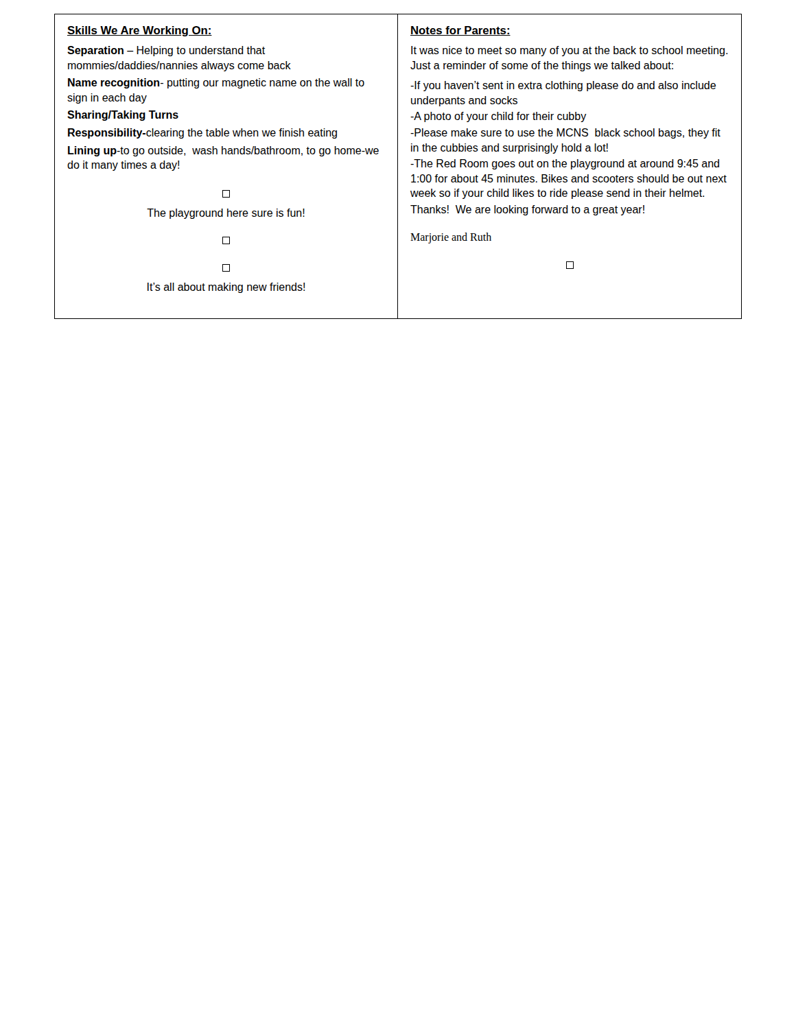Skills We Are Working On:
Separation – Helping to understand that mommies/daddies/nannies always come back
Name recognition- putting our magnetic name on the wall to sign in each day
Sharing/Taking Turns
Responsibility-clearing the table when we finish eating
Lining up-to go outside, wash hands/bathroom, to go home-we do it many times a day!
The playground here sure is fun!
It’s all about making new friends!
Notes for Parents:
It was nice to meet so many of you at the back to school meeting. Just a reminder of some of the things we talked about:
-If you haven’t sent in extra clothing please do and also include underpants and socks
-A photo of your child for their cubby
-Please make sure to use the MCNS black school bags, they fit in the cubbies and surprisingly hold a lot!
-The Red Room goes out on the playground at around 9:45 and 1:00 for about 45 minutes. Bikes and scooters should be out next week so if your child likes to ride please send in their helmet.
Thanks! We are looking forward to a great year!
Marjorie and Ruth